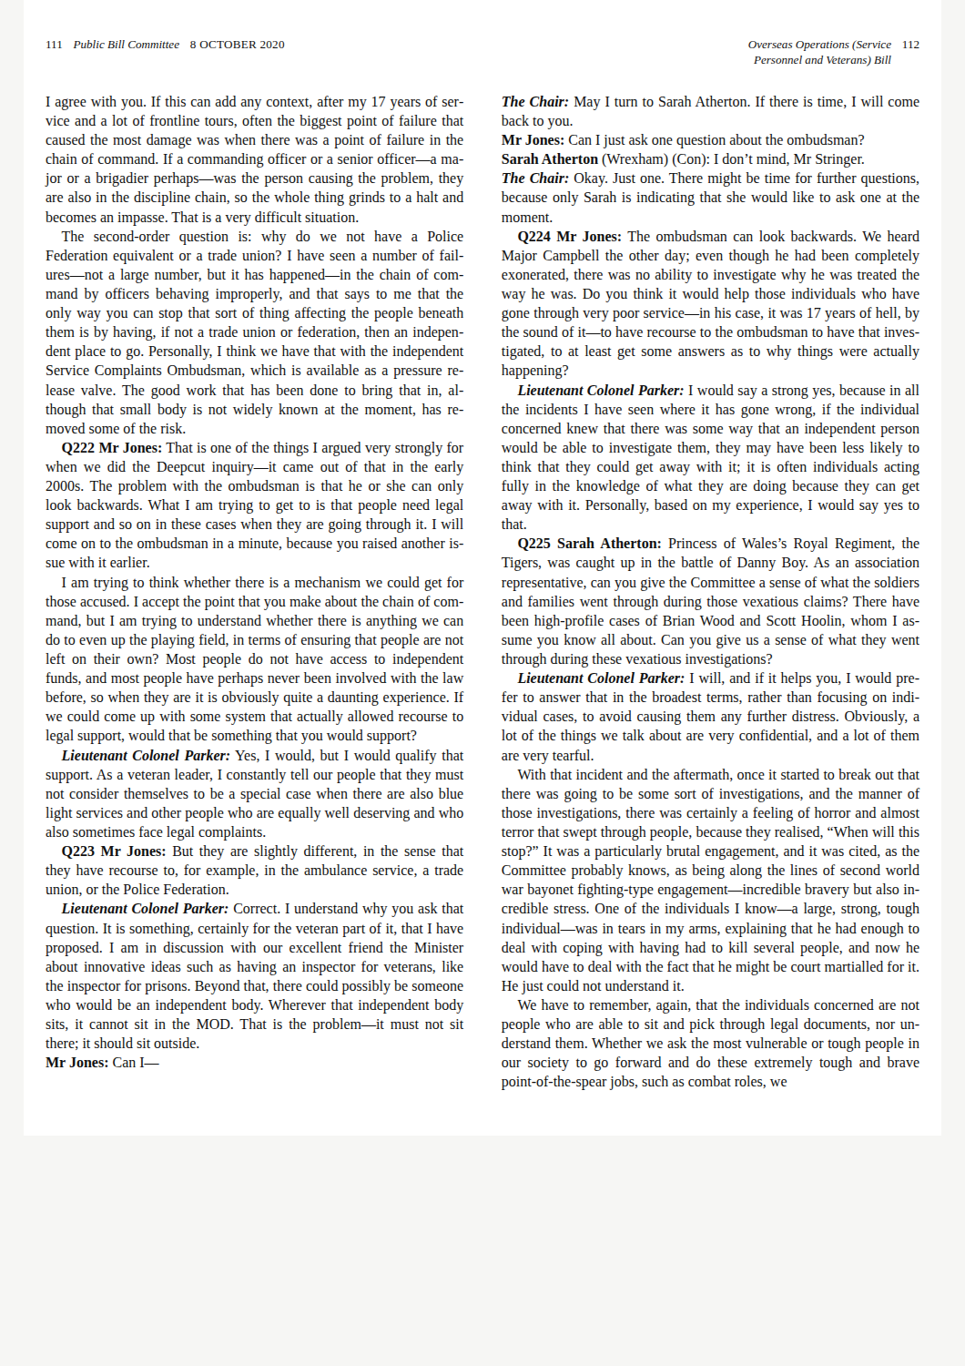111 Public Bill Committee 8 OCTOBER 2020
Overseas Operations (Service
Personnel and Veterans) Bill 112
I agree with you. If this can add any context, after my 17 years of service and a lot of frontline tours, often the biggest point of failure that caused the most damage was when there was a point of failure in the chain of command. If a commanding officer or a senior officer—a major or a brigadier perhaps—was the person causing the problem, they are also in the discipline chain, so the whole thing grinds to a halt and becomes an impasse. That is a very difficult situation.
The second-order question is: why do we not have a Police Federation equivalent or a trade union? I have seen a number of failures—not a large number, but it has happened—in the chain of command by officers behaving improperly, and that says to me that the only way you can stop that sort of thing affecting the people beneath them is by having, if not a trade union or federation, then an independent place to go. Personally, I think we have that with the independent Service Complaints Ombudsman, which is available as a pressure release valve. The good work that has been done to bring that in, although that small body is not widely known at the moment, has removed some of the risk.
Q222 Mr Jones: That is one of the things I argued very strongly for when we did the Deepcut inquiry—it came out of that in the early 2000s. The problem with the ombudsman is that he or she can only look backwards. What I am trying to get to is that people need legal support and so on in these cases when they are going through it. I will come on to the ombudsman in a minute, because you raised another issue with it earlier.
I am trying to think whether there is a mechanism we could get for those accused. I accept the point that you make about the chain of command, but I am trying to understand whether there is anything we can do to even up the playing field, in terms of ensuring that people are not left on their own? Most people do not have access to independent funds, and most people have perhaps never been involved with the law before, so when they are it is obviously quite a daunting experience. If we could come up with some system that actually allowed recourse to legal support, would that be something that you would support?
Lieutenant Colonel Parker: Yes, I would, but I would qualify that support. As a veteran leader, I constantly tell our people that they must not consider themselves to be a special case when there are also blue light services and other people who are equally well deserving and who also sometimes face legal complaints.
Q223 Mr Jones: But they are slightly different, in the sense that they have recourse to, for example, in the ambulance service, a trade union, or the Police Federation.
Lieutenant Colonel Parker: Correct. I understand why you ask that question. It is something, certainly for the veteran part of it, that I have proposed. I am in discussion with our excellent friend the Minister about innovative ideas such as having an inspector for veterans, like the inspector for prisons. Beyond that, there could possibly be someone who would be an independent body. Wherever that independent body sits, it cannot sit in the MOD. That is the problem—it must not sit there; it should sit outside.
Mr Jones: Can I—
The Chair: May I turn to Sarah Atherton. If there is time, I will come back to you.
Mr Jones: Can I just ask one question about the ombudsman?
Sarah Atherton (Wrexham) (Con): I don’t mind, Mr Stringer.
The Chair: Okay. Just one. There might be time for further questions, because only Sarah is indicating that she would like to ask one at the moment.
Q224 Mr Jones: The ombudsman can look backwards. We heard Major Campbell the other day; even though he had been completely exonerated, there was no ability to investigate why he was treated the way he was. Do you think it would help those individuals who have gone through very poor service—in his case, it was 17 years of hell, by the sound of it—to have recourse to the ombudsman to have that investigated, to at least get some answers as to why things were actually happening?
Lieutenant Colonel Parker: I would say a strong yes, because in all the incidents I have seen where it has gone wrong, if the individual concerned knew that there was some way that an independent person would be able to investigate them, they may have been less likely to think that they could get away with it; it is often individuals acting fully in the knowledge of what they are doing because they can get away with it. Personally, based on my experience, I would say yes to that.
Q225 Sarah Atherton: Princess of Wales’s Royal Regiment, the Tigers, was caught up in the battle of Danny Boy. As an association representative, can you give the Committee a sense of what the soldiers and families went through during those vexatious claims? There have been high-profile cases of Brian Wood and Scott Hoolin, whom I assume you know all about. Can you give us a sense of what they went through during these vexatious investigations?
Lieutenant Colonel Parker: I will, and if it helps you, I would prefer to answer that in the broadest terms, rather than focusing on individual cases, to avoid causing them any further distress. Obviously, a lot of the things we talk about are very confidential, and a lot of them are very tearful.
With that incident and the aftermath, once it started to break out that there was going to be some sort of investigations, and the manner of those investigations, there was certainly a feeling of horror and almost terror that swept through people, because they realised, “When will this stop?” It was a particularly brutal engagement, and it was cited, as the Committee probably knows, as being along the lines of second world war bayonet fighting-type engagement—incredible bravery but also incredible stress. One of the individuals I know—a large, strong, tough individual—was in tears in my arms, explaining that he had enough to deal with coping with having had to kill several people, and now he would have to deal with the fact that he might be court martialled for it. He just could not understand it.
We have to remember, again, that the individuals concerned are not people who are able to sit and pick through legal documents, nor understand them. Whether we ask the most vulnerable or tough people in our society to go forward and do these extremely tough and brave point-of-the-spear jobs, such as combat roles, we